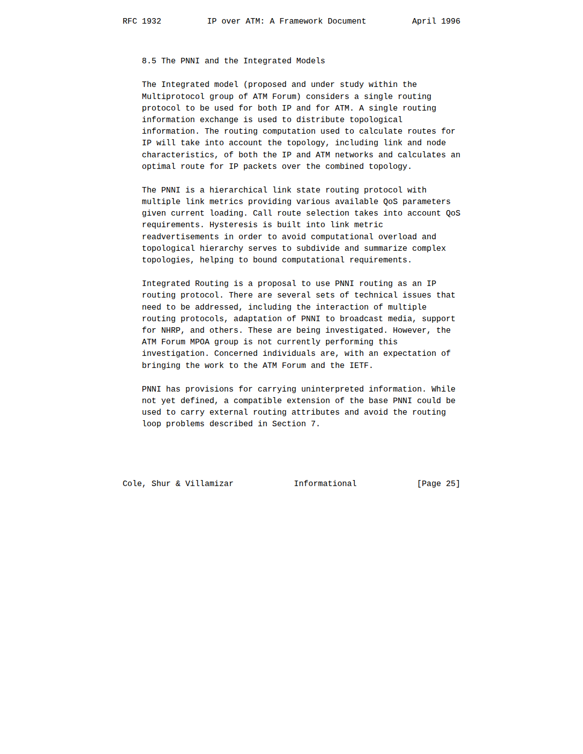RFC 1932 IP over ATM: A Framework Document April 1996
8.5 The PNNI and the Integrated Models
The Integrated model (proposed and under study within the Multiprotocol group of ATM Forum) considers a single routing protocol to be used for both IP and for ATM. A single routing information exchange is used to distribute topological information. The routing computation used to calculate routes for IP will take into account the topology, including link and node characteristics, of both the IP and ATM networks and calculates an optimal route for IP packets over the combined topology.
The PNNI is a hierarchical link state routing protocol with multiple link metrics providing various available QoS parameters given current loading. Call route selection takes into account QoS requirements. Hysteresis is built into link metric readvertisements in order to avoid computational overload and topological hierarchy serves to subdivide and summarize complex topologies, helping to bound computational requirements.
Integrated Routing is a proposal to use PNNI routing as an IP routing protocol. There are several sets of technical issues that need to be addressed, including the interaction of multiple routing protocols, adaptation of PNNI to broadcast media, support for NHRP, and others. These are being investigated. However, the ATM Forum MPOA group is not currently performing this investigation. Concerned individuals are, with an expectation of bringing the work to the ATM Forum and the IETF.
PNNI has provisions for carrying uninterpreted information. While not yet defined, a compatible extension of the base PNNI could be used to carry external routing attributes and avoid the routing loop problems described in Section 7.
Cole, Shur & Villamizar Informational [Page 25]